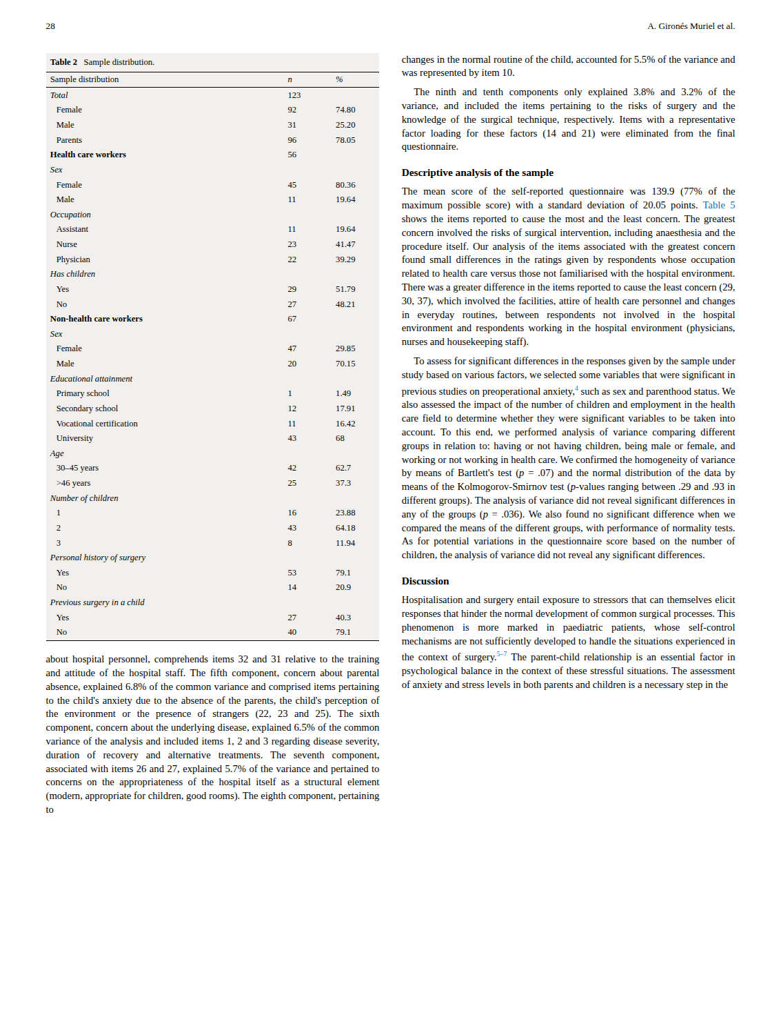28
A. Gironés Muriel et al.
Table 2 Sample distribution.
| Sample distribution | n | % |
| --- | --- | --- |
| Total | 123 | |
| Female | 92 | 74.80 |
| Male | 31 | 25.20 |
| Parents | 96 | 78.05 |
| Health care workers | 56 | |
| Sex | | |
| Female | 45 | 80.36 |
| Male | 11 | 19.64 |
| Occupation | | |
| Assistant | 11 | 19.64 |
| Nurse | 23 | 41.47 |
| Physician | 22 | 39.29 |
| Has children | | |
| Yes | 29 | 51.79 |
| No | 27 | 48.21 |
| Non-health care workers | 67 | |
| Sex | | |
| Female | 47 | 29.85 |
| Male | 20 | 70.15 |
| Educational attainment | | |
| Primary school | 1 | 1.49 |
| Secondary school | 12 | 17.91 |
| Vocational certification | 11 | 16.42 |
| University | 43 | 68 |
| Age | | |
| 30–45 years | 42 | 62.7 |
| >46 years | 25 | 37.3 |
| Number of children | | |
| 1 | 16 | 23.88 |
| 2 | 43 | 64.18 |
| 3 | 8 | 11.94 |
| Personal history of surgery | | |
| Yes | 53 | 79.1 |
| No | 14 | 20.9 |
| Previous surgery in a child | | |
| Yes | 27 | 40.3 |
| No | 40 | 79.1 |
about hospital personnel, comprehends items 32 and 31 relative to the training and attitude of the hospital staff. The fifth component, concern about parental absence, explained 6.8% of the common variance and comprised items pertaining to the child's anxiety due to the absence of the parents, the child's perception of the environment or the presence of strangers (22, 23 and 25). The sixth component, concern about the underlying disease, explained 6.5% of the common variance of the analysis and included items 1, 2 and 3 regarding disease severity, duration of recovery and alternative treatments. The seventh component, associated with items 26 and 27, explained 5.7% of the variance and pertained to concerns on the appropriateness of the hospital itself as a structural element (modern, appropriate for children, good rooms). The eighth component, pertaining to
changes in the normal routine of the child, accounted for 5.5% of the variance and was represented by item 10.
The ninth and tenth components only explained 3.8% and 3.2% of the variance, and included the items pertaining to the risks of surgery and the knowledge of the surgical technique, respectively. Items with a representative factor loading for these factors (14 and 21) were eliminated from the final questionnaire.
Descriptive analysis of the sample
The mean score of the self-reported questionnaire was 139.9 (77% of the maximum possible score) with a standard deviation of 20.05 points. Table 5 shows the items reported to cause the most and the least concern. The greatest concern involved the risks of surgical intervention, including anaesthesia and the procedure itself. Our analysis of the items associated with the greatest concern found small differences in the ratings given by respondents whose occupation related to health care versus those not familiarised with the hospital environment. There was a greater difference in the items reported to cause the least concern (29, 30, 37), which involved the facilities, attire of health care personnel and changes in everyday routines, between respondents not involved in the hospital environment and respondents working in the hospital environment (physicians, nurses and housekeeping staff).
To assess for significant differences in the responses given by the sample under study based on various factors, we selected some variables that were significant in previous studies on preoperational anxiety,4 such as sex and parenthood status. We also assessed the impact of the number of children and employment in the health care field to determine whether they were significant variables to be taken into account. To this end, we performed analysis of variance comparing different groups in relation to: having or not having children, being male or female, and working or not working in health care. We confirmed the homogeneity of variance by means of Bartlett's test (p = .07) and the normal distribution of the data by means of the Kolmogorov-Smirnov test (p-values ranging between .29 and .93 in different groups). The analysis of variance did not reveal significant differences in any of the groups (p = .036). We also found no significant difference when we compared the means of the different groups, with performance of normality tests. As for potential variations in the questionnaire score based on the number of children, the analysis of variance did not reveal any significant differences.
Discussion
Hospitalisation and surgery entail exposure to stressors that can themselves elicit responses that hinder the normal development of common surgical processes. This phenomenon is more marked in paediatric patients, whose self-control mechanisms are not sufficiently developed to handle the situations experienced in the context of surgery.5–7 The parent-child relationship is an essential factor in psychological balance in the context of these stressful situations. The assessment of anxiety and stress levels in both parents and children is a necessary step in the